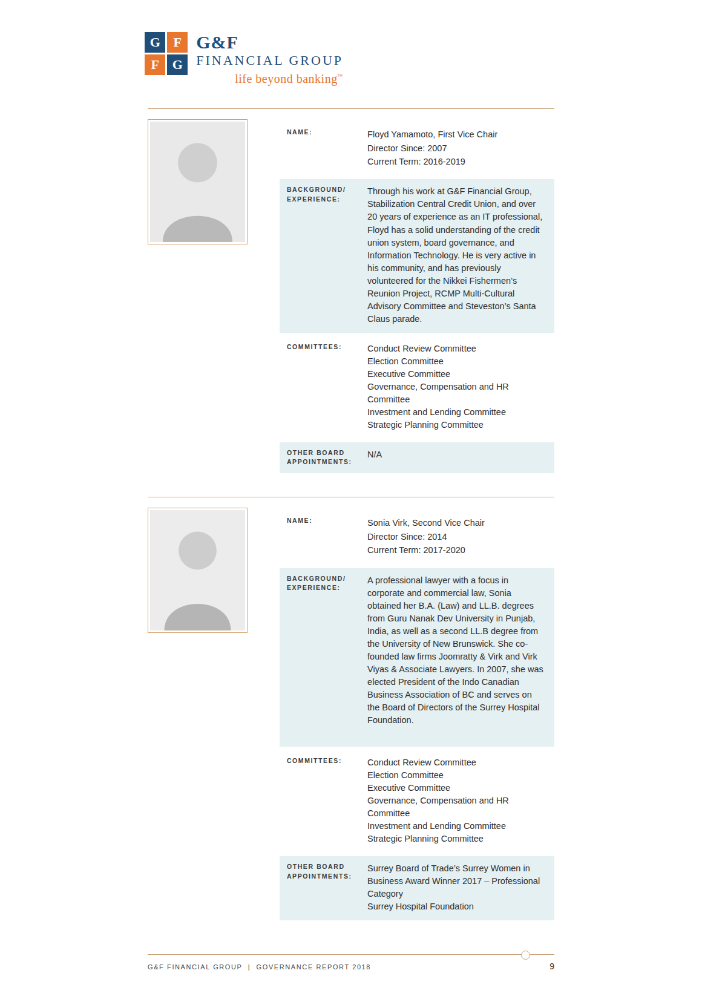GF FG
G&F
FINANCIAL GROUP
life beyond banking™
| Name: | Floyd Yamamoto, First Vice Chair Director Since: 2007 Current Term: 2016-2019 |
| Background/ Experience: | Through his work at G&F Financial Group, Stabilization Central Credit Union, and over 20 years of experience as an IT professional, Floyd has a solid understanding of the credit union system, board governance, and Information Technology. He is very active in his community, and has previously volunteered for the Nikkei Fishermen’s Reunion Project, RCMP Multi-Cultural Advisory Committee and Steveston’s Santa Claus parade. |
| Committees: | Conduct Review Committee Election Committee Executive Committee Governance, Compensation and HR Committee Investment and Lending Committee Strategic Planning Committee |
| Other Board Appointments: | N/A |
| Name: | Sonia Virk, Second Vice Chair Director Since: 2014 Current Term: 2017-2020 |
| Background/ Experience: | A professional lawyer with a focus in corporate and commercial law, Sonia obtained her B.A. (Law) and LL.B. degrees from Guru Nanak Dev University in Punjab, India, as well as a second LL.B degree from the University of New Brunswick. She co-founded law firms Joomratty & Virk and Virk Viyas & Associate Lawyers. In 2007, she was elected President of the Indo Canadian Business Association of BC and serves on the Board of Directors of the Surrey Hospital Foundation. |
| Committees: | Conduct Review Committee Election Committee Executive Committee Governance, Compensation and HR Committee Investment and Lending Committee Strategic Planning Committee |
| Other Board Appointments: | Surrey Board of Trade’s Surrey Women in Business Award Winner 2017 – Professional Category Surrey Hospital Foundation |
G&F Financial Group | Governance Report 2018 9